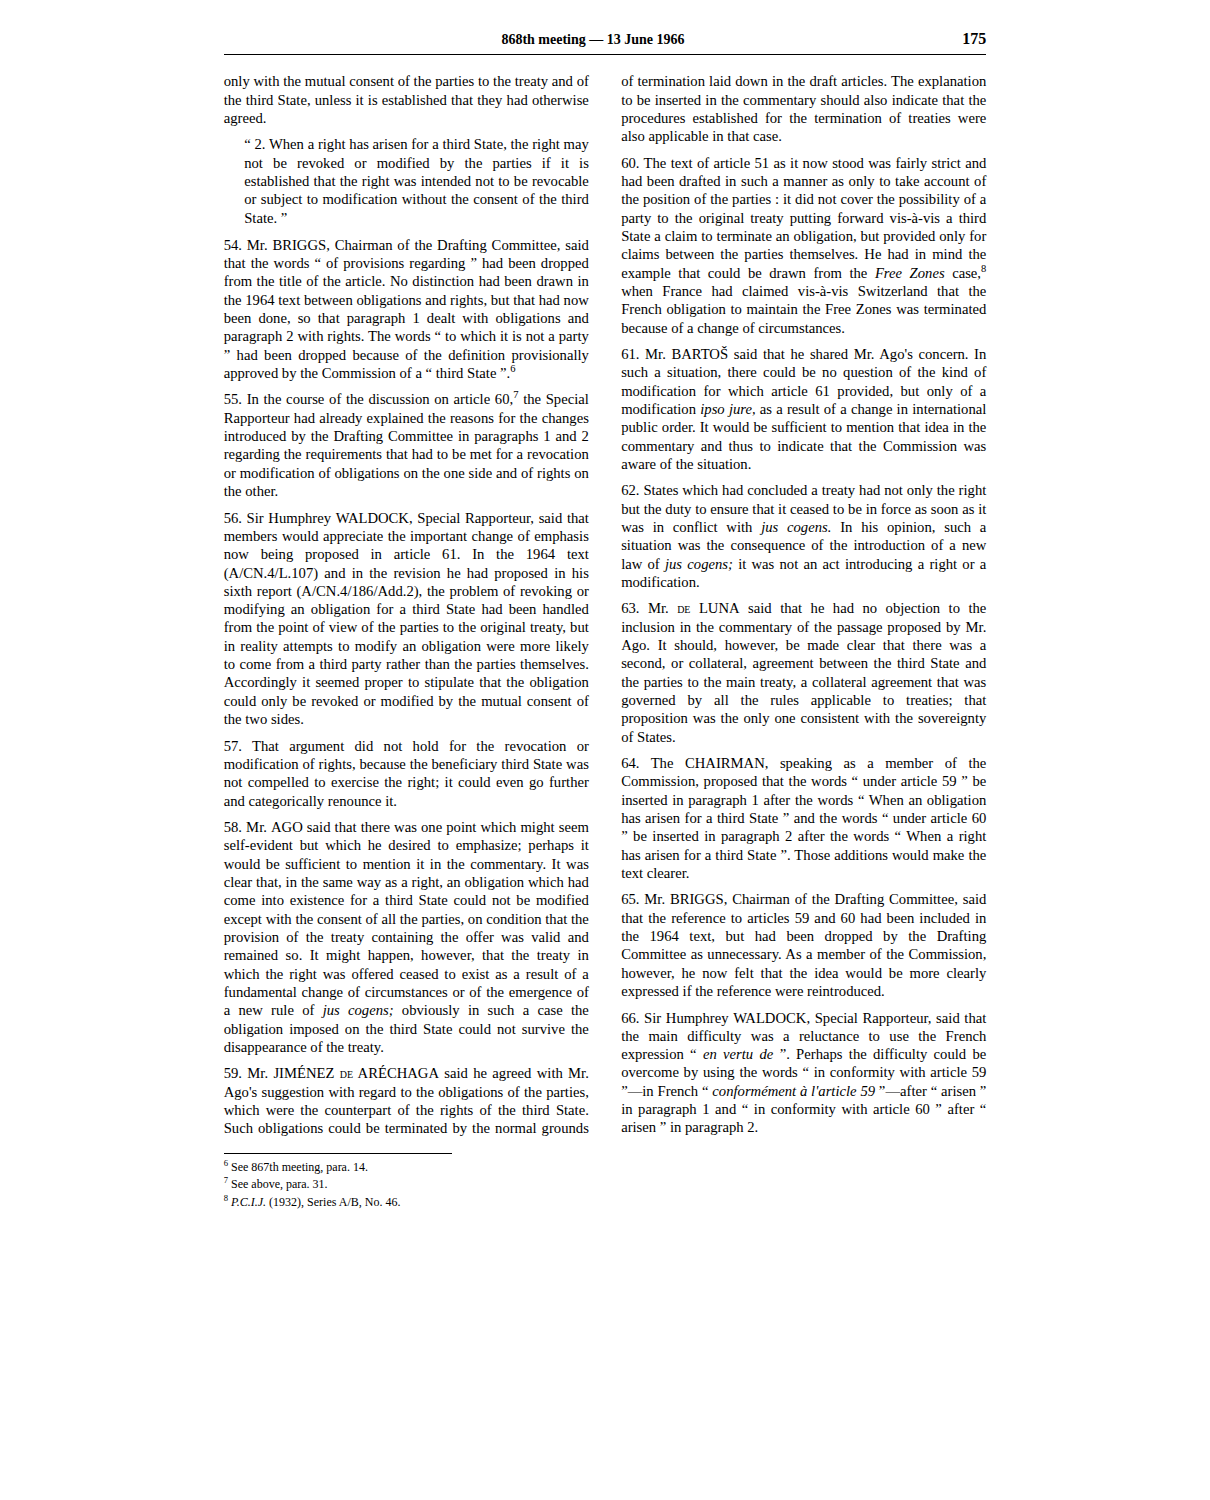868th meeting — 13 June 1966 175
only with the mutual consent of the parties to the treaty and of the third State, unless it is established that they had otherwise agreed.
“ 2. When a right has arisen for a third State, the right may not be revoked or modified by the parties if it is established that the right was intended not to be revocable or subject to modification without the consent of the third State. ”
54. Mr. BRIGGS, Chairman of the Drafting Committee, said that the words “ of provisions regarding ” had been dropped from the title of the article. No distinction had been drawn in the 1964 text between obligations and rights, but that had now been done, so that paragraph 1 dealt with obligations and paragraph 2 with rights. The words “ to which it is not a party ” had been dropped because of the definition provisionally approved by the Commission of a “ third State ”.6
55. In the course of the discussion on article 60,7 the Special Rapporteur had already explained the reasons for the changes introduced by the Drafting Committee in paragraphs 1 and 2 regarding the requirements that had to be met for a revocation or modification of obligations on the one side and of rights on the other.
56. Sir Humphrey WALDOCK, Special Rapporteur, said that members would appreciate the important change of emphasis now being proposed in article 61. In the 1964 text (A/CN.4/L.107) and in the revision he had proposed in his sixth report (A/CN.4/186/Add.2), the problem of revoking or modifying an obligation for a third State had been handled from the point of view of the parties to the original treaty, but in reality attempts to modify an obligation were more likely to come from a third party rather than the parties themselves. Accordingly it seemed proper to stipulate that the obligation could only be revoked or modified by the mutual consent of the two sides.
57. That argument did not hold for the revocation or modification of rights, because the beneficiary third State was not compelled to exercise the right; it could even go further and categorically renounce it.
58. Mr. AGO said that there was one point which might seem self-evident but which he desired to emphasize; perhaps it would be sufficient to mention it in the commentary. It was clear that, in the same way as a right, an obligation which had come into existence for a third State could not be modified except with the consent of all the parties, on condition that the provision of the treaty containing the offer was valid and remained so. It might happen, however, that the treaty in which the right was offered ceased to exist as a result of a fundamental change of circumstances or of the emergence of a new rule of jus cogens; obviously in such a case the obligation imposed on the third State could not survive the disappearance of the treaty.
59. Mr. JIMÉNEZ de ARÉCHAGA said he agreed with Mr. Ago's suggestion with regard to the obligations of the parties, which were the counterpart of the rights of the third State. Such obligations could be terminated by the normal grounds of termination laid down in the draft articles. The explanation to be inserted in the commentary should also indicate that the procedures established for the termination of treaties were also applicable in that case.
60. The text of article 51 as it now stood was fairly strict and had been drafted in such a manner as only to take account of the position of the parties : it did not cover the possibility of a party to the original treaty putting forward vis-à-vis a third State a claim to terminate an obligation, but provided only for claims between the parties themselves. He had in mind the example that could be drawn from the Free Zones case,8 when France had claimed vis-à-vis Switzerland that the French obligation to maintain the Free Zones was terminated because of a change of circumstances.
61. Mr. BARTOŠ said that he shared Mr. Ago's concern. In such a situation, there could be no question of the kind of modification for which article 61 provided, but only of a modification ipso jure, as a result of a change in international public order. It would be sufficient to mention that idea in the commentary and thus to indicate that the Commission was aware of the situation.
62. States which had concluded a treaty had not only the right but the duty to ensure that it ceased to be in force as soon as it was in conflict with jus cogens. In his opinion, such a situation was the consequence of the introduction of a new law of jus cogens; it was not an act introducing a right or a modification.
63. Mr. de LUNA said that he had no objection to the inclusion in the commentary of the passage proposed by Mr. Ago. It should, however, be made clear that there was a second, or collateral, agreement between the third State and the parties to the main treaty, a collateral agreement that was governed by all the rules applicable to treaties; that proposition was the only one consistent with the sovereignty of States.
64. The CHAIRMAN, speaking as a member of the Commission, proposed that the words “ under article 59 ” be inserted in paragraph 1 after the words “ When an obligation has arisen for a third State ” and the words “ under article 60 ” be inserted in paragraph 2 after the words “ When a right has arisen for a third State ”. Those additions would make the text clearer.
65. Mr. BRIGGS, Chairman of the Drafting Committee, said that the reference to articles 59 and 60 had been included in the 1964 text, but had been dropped by the Drafting Committee as unnecessary. As a member of the Commission, however, he now felt that the idea would be more clearly expressed if the reference were reintroduced.
66. Sir Humphrey WALDOCK, Special Rapporteur, said that the main difficulty was a reluctance to use the French expression “ en vertu de ”. Perhaps the difficulty could be overcome by using the words “ in conformity with article 59 ”—in French “ conformément à l'article 59 ”—after “ arisen ” in paragraph 1 and “ in conformity with article 60 ” after “ arisen ” in paragraph 2.
6 See 867th meeting, para. 14.
7 See above, para. 31.
8 P.C.I.J. (1932), Series A/B, No. 46.